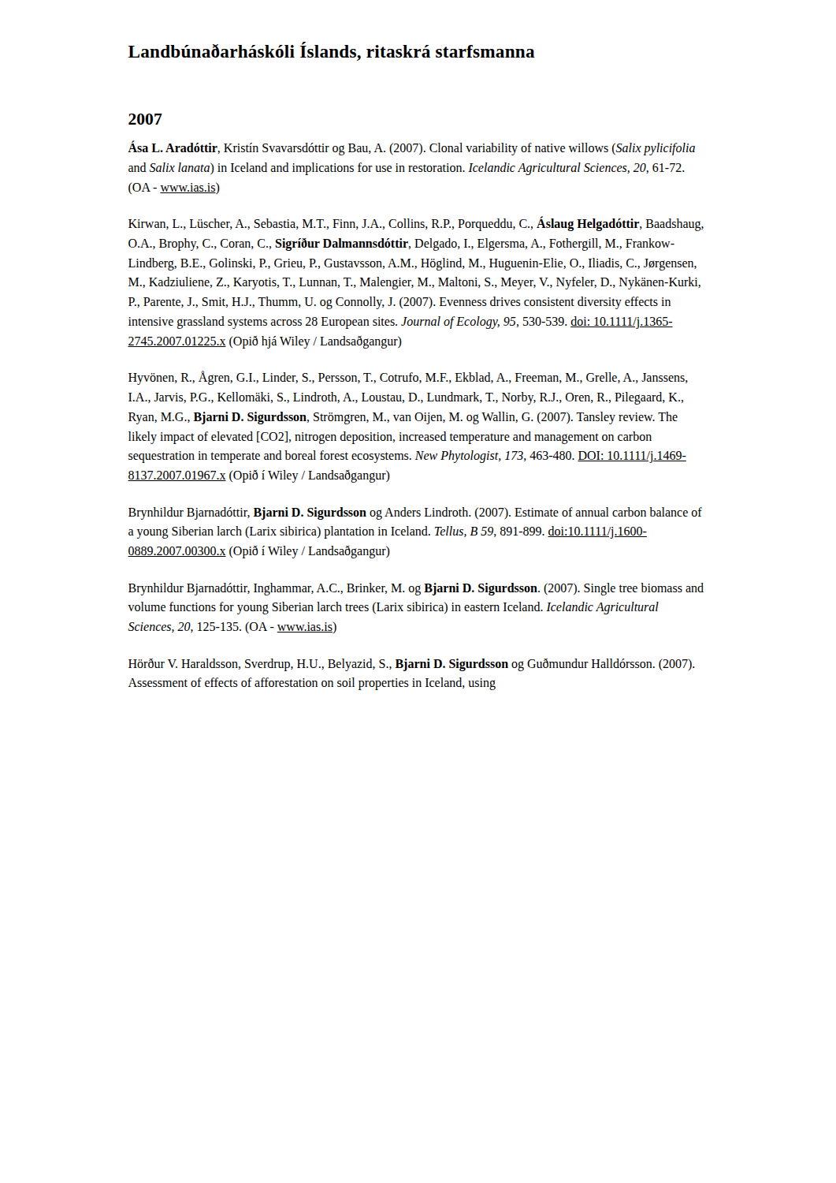Landbúnaðarháskóli Íslands, ritaskrá starfsmanna
2007
Ása L. Aradóttir, Kristín Svavarsdóttir og Bau, A. (2007). Clonal variability of native willows (Salix pylicifolia and Salix lanata) in Iceland and implications for use in restoration. Icelandic Agricultural Sciences, 20, 61-72. (OA - www.ias.is)
Kirwan, L., Lüscher, A., Sebastia, M.T., Finn, J.A., Collins, R.P., Porqueddu, C., Áslaug Helgadóttir, Baadshaug, O.A., Brophy, C., Coran, C., Sigríður Dalmannsdóttir, Delgado, I., Elgersma, A., Fothergill, M., Frankow-Lindberg, B.E., Golinski, P., Grieu, P., Gustavsson, A.M., Höglind, M., Huguenin-Elie, O., Iliadis, C., Jørgensen, M., Kadziuliene, Z., Karyotis, T., Lunnan, T., Malengier, M., Maltoni, S., Meyer, V., Nyfeler, D., Nykänen-Kurki, P., Parente, J., Smit, H.J., Thumm, U. og Connolly, J. (2007). Evenness drives consistent diversity effects in intensive grassland systems across 28 European sites. Journal of Ecology, 95, 530-539. doi: 10.1111/j.1365-2745.2007.01225.x (Opið hjá Wiley / Landsaðgangur)
Hyvönen, R., Ågren, G.I., Linder, S., Persson, T., Cotrufo, M.F., Ekblad, A., Freeman, M., Grelle, A., Janssens, I.A., Jarvis, P.G., Kellomäki, S., Lindroth, A., Loustau, D., Lundmark, T., Norby, R.J., Oren, R., Pilegaard, K., Ryan, M.G., Bjarni D. Sigurdsson, Strömgren, M., van Oijen, M. og Wallin, G. (2007). Tansley review. The likely impact of elevated [CO2], nitrogen deposition, increased temperature and management on carbon sequestration in temperate and boreal forest ecosystems. New Phytologist, 173, 463-480. DOI: 10.1111/j.1469-8137.2007.01967.x (Opið í Wiley / Landsaðgangur)
Brynhildur Bjarnadóttir, Bjarni D. Sigurdsson og Anders Lindroth. (2007). Estimate of annual carbon balance of a young Siberian larch (Larix sibirica) plantation in Iceland. Tellus, B 59, 891-899. doi:10.1111/j.1600-0889.2007.00300.x (Opið í Wiley / Landsaðgangur)
Brynhildur Bjarnadóttir, Inghammar, A.C., Brinker, M. og Bjarni D. Sigurdsson. (2007). Single tree biomass and volume functions for young Siberian larch trees (Larix sibirica) in eastern Iceland. Icelandic Agricultural Sciences, 20, 125-135. (OA - www.ias.is)
Hörður V. Haraldsson, Sverdrup, H.U., Belyazid, S., Bjarni D. Sigurdsson og Guðmundur Halldórsson. (2007). Assessment of effects of afforestation on soil properties in Iceland, using